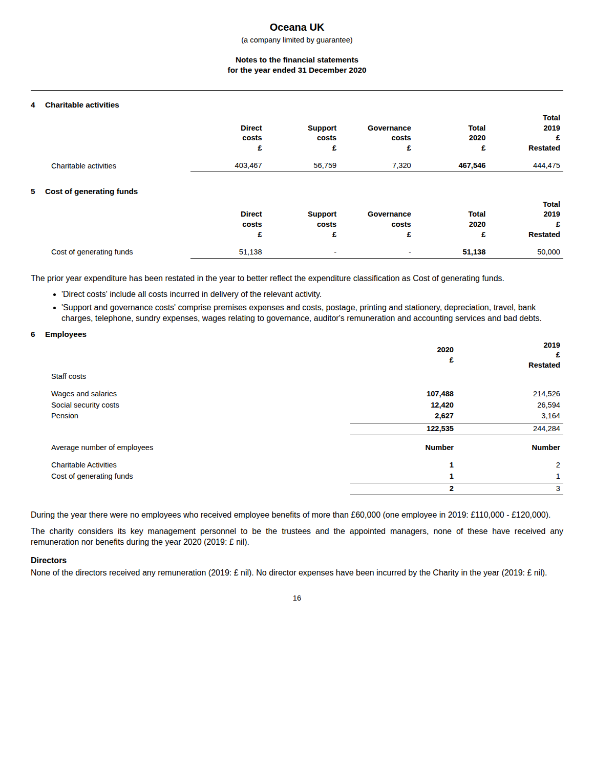Oceana UK
(a company limited by guarantee)
Notes to the financial statements
for the year ended 31 December 2020
4 Charitable activities
| | Direct costs £ | Support costs £ | Governance costs £ | Total 2020 £ | Total 2019 £ Restated |
| Charitable activities | 403,467 | 56,759 | 7,320 | 467,546 | 444,475 |
5 Cost of generating funds
| | Direct costs £ | Support costs £ | Governance costs £ | Total 2020 £ | Total 2019 £ Restated |
| Cost of generating funds | 51,138 | - | - | 51,138 | 50,000 |
The prior year expenditure has been restated in the year to better reflect the expenditure classification as Cost of generating funds.
'Direct costs' include all costs incurred in delivery of the relevant activity.
'Support and governance costs' comprise premises expenses and costs, postage, printing and stationery, depreciation, travel, bank charges, telephone, sundry expenses, wages relating to governance, auditor's remuneration and accounting services and bad debts.
6 Employees
| | 2020 £ | 2019 £ Restated |
| Staff costs | | |
| Wages and salaries | 107,488 | 214,526 |
| Social security costs | 12,420 | 26,594 |
| Pension | 2,627 | 3,164 |
| | 122,535 | 244,284 |
| Average number of employees | Number | Number |
| Charitable Activities | 1 | 2 |
| Cost of generating funds | 1 | 1 |
| | 2 | 3 |
During the year there were no employees who received employee benefits of more than £60,000 (one employee in 2019: £110,000 - £120,000).
The charity considers its key management personnel to be the trustees and the appointed managers, none of these have received any remuneration nor benefits during the year 2020 (2019: £ nil).
Directors
None of the directors received any remuneration (2019: £ nil). No director expenses have been incurred by the Charity in the year (2019: £ nil).
16